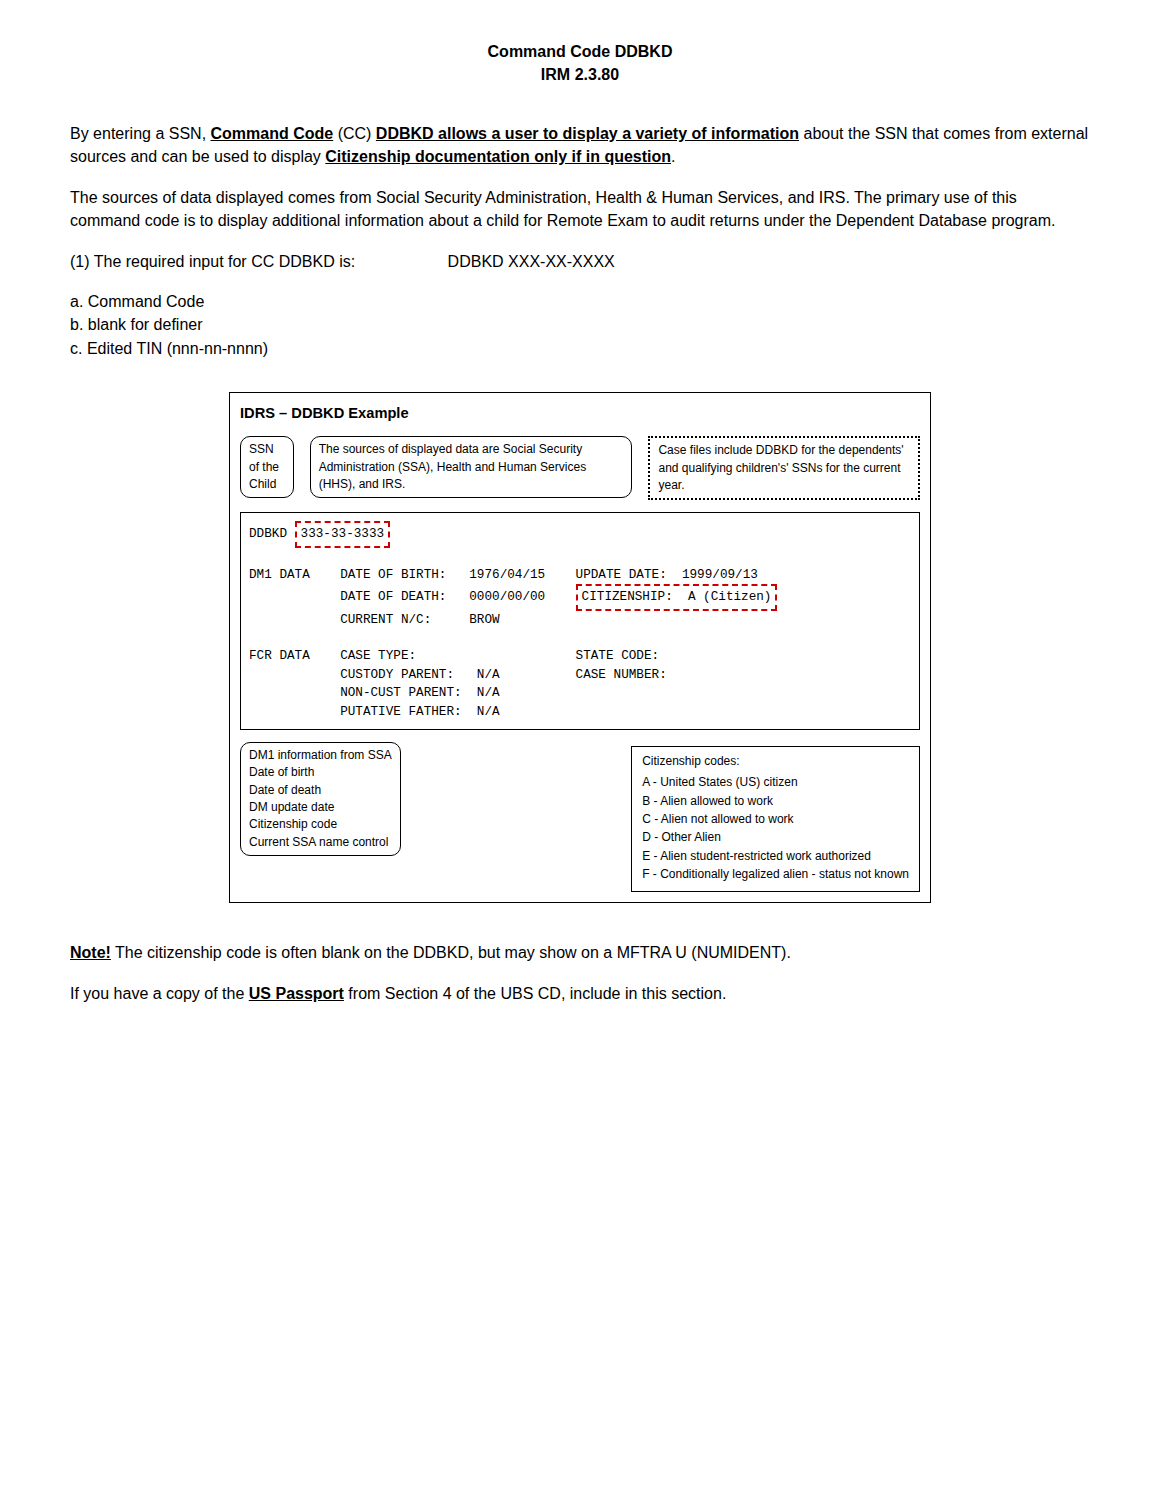Command Code DDBKD IRM 2.3.80
By entering a SSN, Command Code (CC) DDBKD allows a user to display a variety of information about the SSN that comes from external sources and can be used to display Citizenship documentation only if in question.
The sources of data displayed comes from Social Security Administration, Health & Human Services, and IRS. The primary use of this command code is to display additional information about a child for Remote Exam to audit returns under the Dependent Database program.
(1) The required input for CC DDBKD is: DDBKD XXX-XX-XXXX
a. Command Code
b. blank for definer
c. Edited TIN (nnn-nn-nnnn)
IDRS – DDBKD Example
SSN of the Child
The sources of displayed data are Social Security Administration (SSA), Health and Human Services (HHS), and IRS.
Case files include DDBKD for the dependents' and qualifying children's' SSNs for the current year.
DDBKD 333-33-3333

DM1 DATA    DATE OF BIRTH:   1976/04/15    UPDATE DATE:  1999/09/13
            DATE OF DEATH:   0000/00/00    CITIZENSHIP:  A (Citizen)
            CURRENT N/C:     BROW

FCR DATA    CASE TYPE:                     STATE CODE:
            CUSTODY PARENT:   N/A          CASE NUMBER:
            NON-CUST PARENT:  N/A
            PUTATIVE FATHER:  N/A
DM1 information from SSA
Date of birth
Date of death
DM update date
Citizenship code
Current SSA name control
Citizenship codes:
A - United States (US) citizen
B - Alien allowed to work
C - Alien not allowed to work
D - Other Alien
E - Alien student-restricted work authorized
F - Conditionally legalized alien - status not known
Note! The citizenship code is often blank on the DDBKD, but may show on a MFTRA U (NUMIDENT).
If you have a copy of the US Passport from Section 4 of the UBS CD, include in this section.